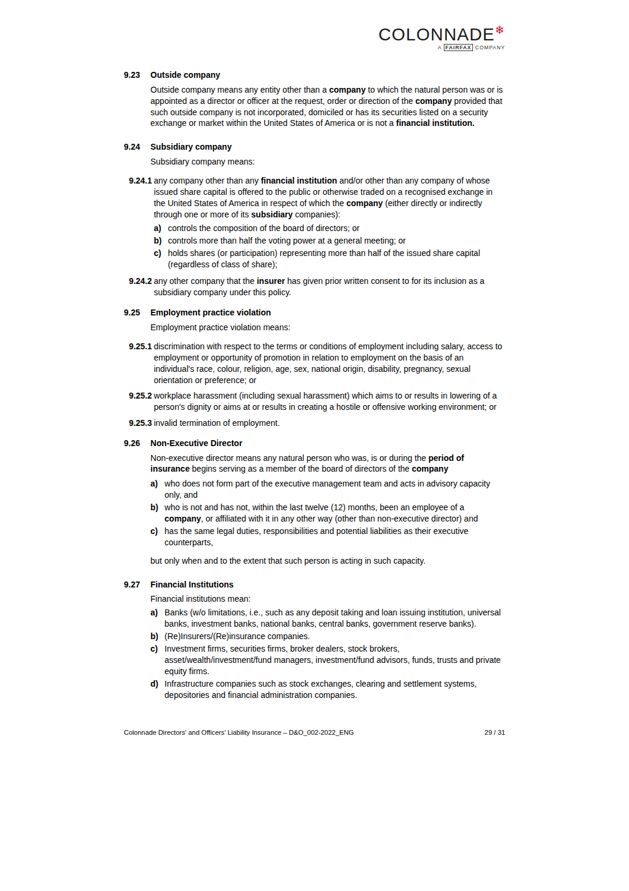COLONNADE❄
A FAIRFAX COMPANY
9.23
Outside company
Outside company means any entity other than a company to which the natural person was or is appointed as a director or officer at the request, order or direction of the company provided that such outside company is not incorporated, domiciled or has its securities listed on a security exchange or market within the United States of America or is not a financial institution.
9.24
Subsidiary company
Subsidiary company means:
9.24.1
any company other than any financial institution and/or other than any company of whose issued share capital is offered to the public or otherwise traded on a recognised exchange in the United States of America in respect of which the company (either directly or indirectly through one or more of its subsidiary companies):
a) controls the composition of the board of directors; or
b) controls more than half the voting power at a general meeting; or
c) holds shares (or participation) representing more than half of the issued share capital (regardless of class of share);
9.24.2
any other company that the insurer has given prior written consent to for its inclusion as a subsidiary company under this policy.
9.25
Employment practice violation
Employment practice violation means:
9.25.1
discrimination with respect to the terms or conditions of employment including salary, access to employment or opportunity of promotion in relation to employment on the basis of an individual's race, colour, religion, age, sex, national origin, disability, pregnancy, sexual orientation or preference; or
9.25.2
workplace harassment (including sexual harassment) which aims to or results in lowering of a person's dignity or aims at or results in creating a hostile or offensive working environment; or
9.25.3
invalid termination of employment.
9.26
Non-Executive Director
Non-executive director means any natural person who was, is or during the period of insurance begins serving as a member of the board of directors of the company
a) who does not form part of the executive management team and acts in advisory capacity only, and
b) who is not and has not, within the last twelve (12) months, been an employee of a company, or affiliated with it in any other way (other than non-executive director) and
c) has the same legal duties, responsibilities and potential liabilities as their executive counterparts,
but only when and to the extent that such person is acting in such capacity.
9.27
Financial Institutions
Financial institutions mean:
a) Banks (w/o limitations, i.e., such as any deposit taking and loan issuing institution, universal banks, investment banks, national banks, central banks, government reserve banks).
b)(Re)Insurers/(Re)insurance companies.
c) Investment firms, securities firms, broker dealers, stock brokers, asset/wealth/investment/fund managers, investment/fund advisors, funds, trusts and private equity firms.
d) Infrastructure companies such as stock exchanges, clearing and settlement systems, depositories and financial administration companies.
Colonnade Directors' and Officers' Liability Insurance – D&O_002-2022_ENG 29 / 31